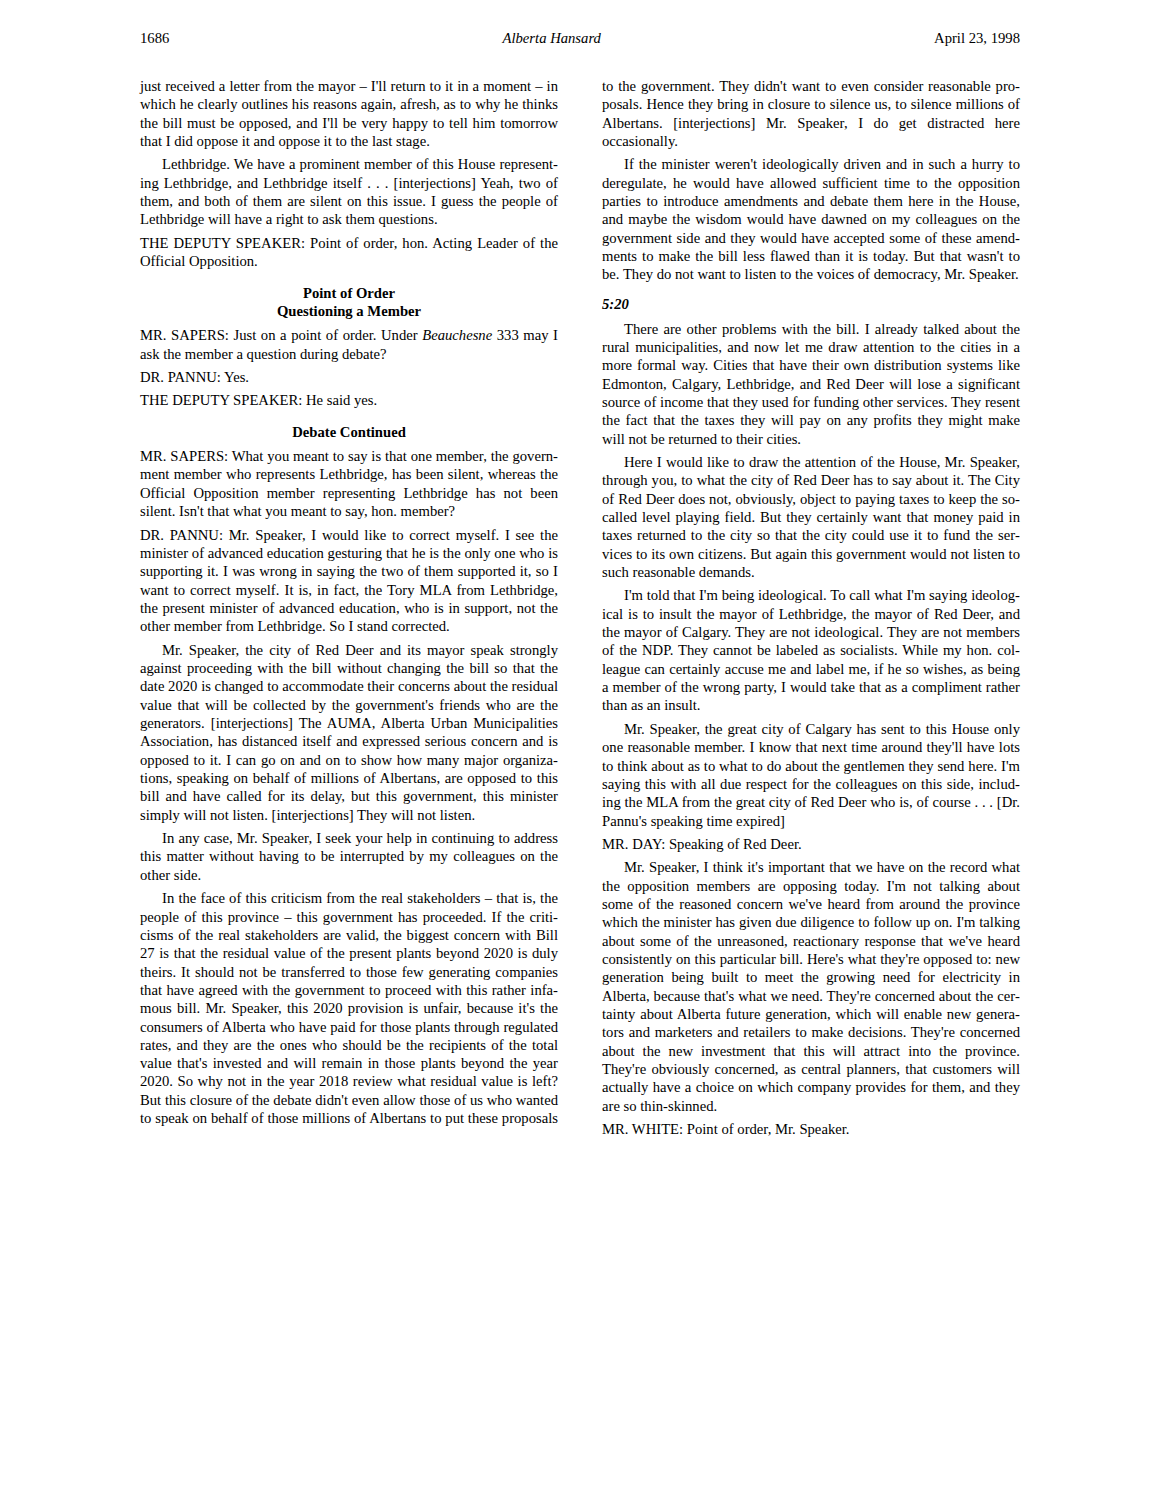1686 Alberta Hansard April 23, 1998
just received a letter from the mayor – I'll return to it in a moment – in which he clearly outlines his reasons again, afresh, as to why he thinks the bill must be opposed, and I'll be very happy to tell him tomorrow that I did oppose it and oppose it to the last stage.
Lethbridge. We have a prominent member of this House representing Lethbridge, and Lethbridge itself . . . [interjections] Yeah, two of them, and both of them are silent on this issue. I guess the people of Lethbridge will have a right to ask them questions.
THE DEPUTY SPEAKER: Point of order, hon. Acting Leader of the Official Opposition.
Point of Order
Questioning a Member
MR. SAPERS: Just on a point of order. Under Beauchesne 333 may I ask the member a question during debate?
DR. PANNU: Yes.
THE DEPUTY SPEAKER: He said yes.
Debate Continued
MR. SAPERS: What you meant to say is that one member, the government member who represents Lethbridge, has been silent, whereas the Official Opposition member representing Lethbridge has not been silent. Isn't that what you meant to say, hon. member?
DR. PANNU: Mr. Speaker, I would like to correct myself. I see the minister of advanced education gesturing that he is the only one who is supporting it. I was wrong in saying the two of them supported it, so I want to correct myself. It is, in fact, the Tory MLA from Lethbridge, the present minister of advanced education, who is in support, not the other member from Lethbridge. So I stand corrected.
Mr. Speaker, the city of Red Deer and its mayor speak strongly against proceeding with the bill without changing the bill so that the date 2020 is changed to accommodate their concerns about the residual value that will be collected by the government's friends who are the generators. [interjections] The AUMA, Alberta Urban Municipalities Association, has distanced itself and expressed serious concern and is opposed to it. I can go on and on to show how many major organizations, speaking on behalf of millions of Albertans, are opposed to this bill and have called for its delay, but this government, this minister simply will not listen. [interjections] They will not listen.
In any case, Mr. Speaker, I seek your help in continuing to address this matter without having to be interrupted by my colleagues on the other side.
In the face of this criticism from the real stakeholders – that is, the people of this province – this government has proceeded. If the criticisms of the real stakeholders are valid, the biggest concern with Bill 27 is that the residual value of the present plants beyond 2020 is duly theirs. It should not be transferred to those few generating companies that have agreed with the government to proceed with this rather infamous bill. Mr. Speaker, this 2020 provision is unfair, because it's the consumers of Alberta who have paid for those plants through regulated rates, and they are the ones who should be the recipients of the total value that's invested and will remain in those plants beyond the year 2020. So why not in the year 2018 review what residual value is left? But this closure of the debate didn't even allow those of us who wanted to speak on behalf of those millions of Albertans to put these proposals to the government. They didn't want to even consider reasonable proposals. Hence they bring in closure to silence us, to silence millions of Albertans. [interjections] Mr. Speaker, I do get distracted here occasionally.
If the minister weren't ideologically driven and in such a hurry to deregulate, he would have allowed sufficient time to the opposition parties to introduce amendments and debate them here in the House, and maybe the wisdom would have dawned on my colleagues on the government side and they would have accepted some of these amendments to make the bill less flawed than it is today. But that wasn't to be. They do not want to listen to the voices of democracy, Mr. Speaker.
5:20
There are other problems with the bill. I already talked about the rural municipalities, and now let me draw attention to the cities in a more formal way. Cities that have their own distribution systems like Edmonton, Calgary, Lethbridge, and Red Deer will lose a significant source of income that they used for funding other services. They resent the fact that the taxes they will pay on any profits they might make will not be returned to their cities.
Here I would like to draw the attention of the House, Mr. Speaker, through you, to what the city of Red Deer has to say about it. The City of Red Deer does not, obviously, object to paying taxes to keep the so-called level playing field. But they certainly want that money paid in taxes returned to the city so that the city could use it to fund the services to its own citizens. But again this government would not listen to such reasonable demands.
I'm told that I'm being ideological. To call what I'm saying ideological is to insult the mayor of Lethbridge, the mayor of Red Deer, and the mayor of Calgary. They are not ideological. They are not members of the NDP. They cannot be labeled as socialists. While my hon. colleague can certainly accuse me and label me, if he so wishes, as being a member of the wrong party, I would take that as a compliment rather than as an insult.
Mr. Speaker, the great city of Calgary has sent to this House only one reasonable member. I know that next time around they'll have lots to think about as to what to do about the gentlemen they send here. I'm saying this with all due respect for the colleagues on this side, including the MLA from the great city of Red Deer who is, of course . . . [Dr. Pannu's speaking time expired]
MR. DAY: Speaking of Red Deer.
Mr. Speaker, I think it's important that we have on the record what the opposition members are opposing today. I'm not talking about some of the reasoned concern we've heard from around the province which the minister has given due diligence to follow up on. I'm talking about some of the unreasoned, reactionary response that we've heard consistently on this particular bill. Here's what they're opposed to: new generation being built to meet the growing need for electricity in Alberta, because that's what we need. They're concerned about the certainty about Alberta future generation, which will enable new generators and marketers and retailers to make decisions. They're concerned about the new investment that this will attract into the province. They're obviously concerned, as central planners, that customers will actually have a choice on which company provides for them, and they are so thin-skinned.
MR. WHITE: Point of order, Mr. Speaker.